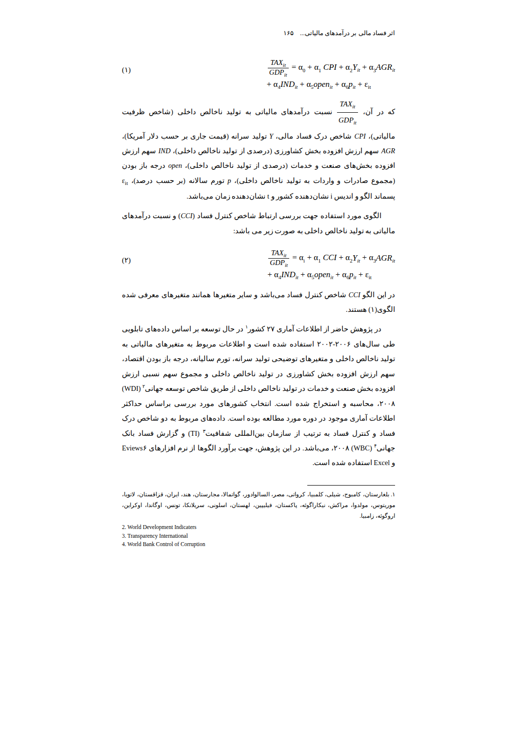اثر فساد مالی بر درآمدهای مالیاتی... ۱۶۵
(۱) TAXit GDPit = α0 + α1 CPI + α2 Yit + α3 AGRit + α4 INDit + α5 openit + α6 pit + εit
که در آن، TAXit GDPit نسبت درآمدهای مالیاتی به تولید ناخالص داخلی (شاخص ظرفیت مالیاتی)، CPI شاخص درک فساد مالی، Y تولید سرانه (قیمت جاری بر حسب دلار آمریکا)، AGR سهم ارزش افزوده بخش کشاورزی (درصدی از تولید ناخالص داخلی)، IND سهم ارزش افزوده بخش‌های صنعت و خدمات (درصدی از تولید ناخالص داخلی)، open درجه باز بودن (مجموع صادرات و واردات به تولید ناخالص داخلی)، p تورم سالانه (بر حسب درصد)، εit پسماند الگو و اندیس i نشان‌دهنده کشور و t نشان‌دهنده زمان می‌باشد.
الگوی مورد استفاده جهت بررسی ارتباط شاخص کنترل فساد (CCI) و نسبت درآمدهای مالیاتی به تولید ناخالص داخلی به صورت زیر می باشد:
(۲) TAXit GDPit = αi + α1 CCI + α2 Yit + α3 AGRit + α4 INDit + α5 openit + α6 pit + εit
در این الگو CCI شاخص کنترل فساد می‌باشد و سایر متغیرها همانند متغیرهای معرفی شده الگوی(۱) هستند.
در پژوهش حاضر از اطلاعات آماری ۲۷ کشور۱ در حال توسعه بر اساس داده‌های تابلویی طی سال‌های ۲۰۰۶-۲۰۰۲ استفاده شده است و اطلاعات مربوط به متغیرهای مالیاتی به تولید ناخالص داخلی و متغیرهای توضیحی تولید سرانه، تورم سالیانه، درجه باز بودن اقتصاد، سهم ارزش افزوده بخش کشاورزی در تولید ناخالص داخلی و مجموع سهم نسبی ارزش افزوده بخش صنعت و خدمات در تولید ناخالص داخلی از طریق شاخص توسعه جهانی۲ (WDI) ۲۰۰۸، محاسبه و استخراج شده است. انتخاب کشورهای مورد بررسی براساس حداکثر اطلاعات آماری موجود در دوره مورد مطالعه بوده است. داده‌های مربوط به دو شاخص درک فساد و کنترل فساد به ترتیب از سازمان بین‌المللی شفافیت۳ (TI) و گزارش فساد بانک جهانی۴ (WBC) ۲۰۰۸، می‌باشد. در این پژوهش، جهت برآورد الگوها از نرم افزارهای Eviews۶ و Excel استفاده شده است.
۱. بلغارستان، کامبوج، شیلی، کلمبیا، کرواتی، مصر، السالوادور، گواتمالا، مجارستان، هند، ایران، قزاقستان، لاتویا، موریتوس، مولدوا، مراکش، نیکاراگوئه، پاکستان، فیلیپین، لهستان، اسلونی، سریلانکا، تونس، اوگاندا، اوکراین، اروگوئه، زامبیا.
2. World Development Indicaters
3. Transparency International
4. World Bank Control of Corruption